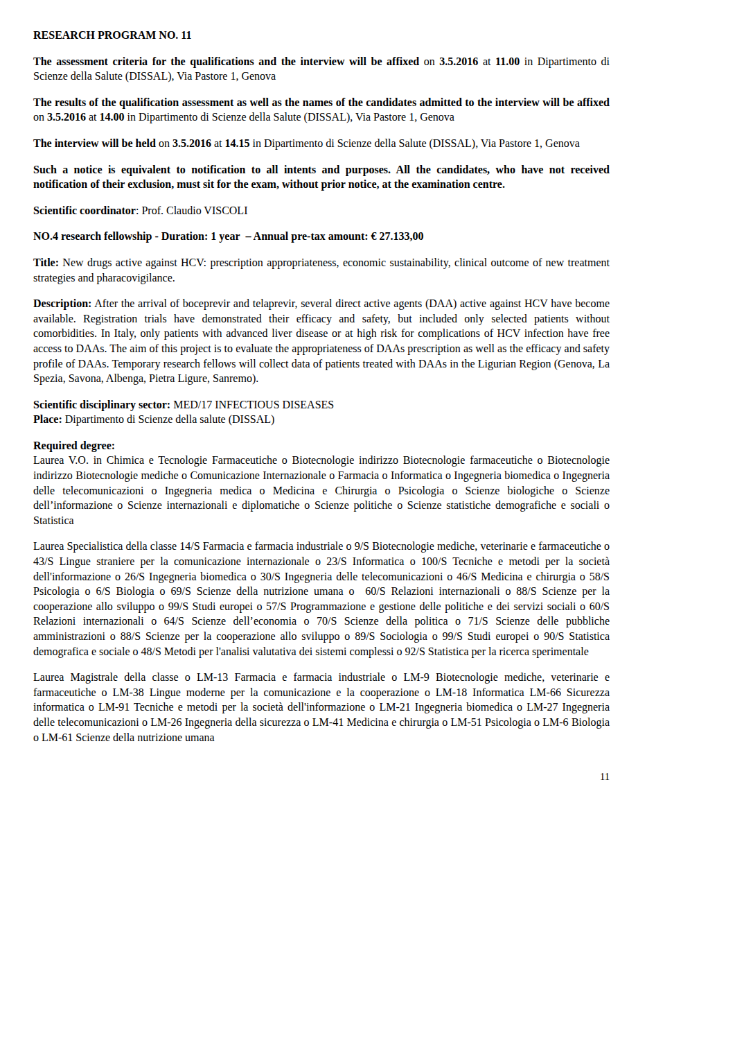RESEARCH PROGRAM NO. 11
The assessment criteria for the qualifications and the interview will be affixed on 3.5.2016 at 11.00 in Dipartimento di Scienze della Salute (DISSAL), Via Pastore 1, Genova
The results of the qualification assessment as well as the names of the candidates admitted to the interview will be affixed on 3.5.2016 at 14.00 in Dipartimento di Scienze della Salute (DISSAL), Via Pastore 1, Genova
The interview will be held on 3.5.2016 at 14.15 in Dipartimento di Scienze della Salute (DISSAL), Via Pastore 1, Genova
Such a notice is equivalent to notification to all intents and purposes. All the candidates, who have not received notification of their exclusion, must sit for the exam, without prior notice, at the examination centre.
Scientific coordinator: Prof. Claudio VISCOLI
NO.4 research fellowship - Duration: 1 year – Annual pre-tax amount: € 27.133,00
Title: New drugs active against HCV: prescription appropriateness, economic sustainability, clinical outcome of new treatment strategies and pharacovigilance.
Description: After the arrival of boceprevir and telaprevir, several direct active agents (DAA) active against HCV have become available. Registration trials have demonstrated their efficacy and safety, but included only selected patients without comorbidities. In Italy, only patients with advanced liver disease or at high risk for complications of HCV infection have free access to DAAs. The aim of this project is to evaluate the appropriateness of DAAs prescription as well as the efficacy and safety profile of DAAs. Temporary research fellows will collect data of patients treated with DAAs in the Ligurian Region (Genova, La Spezia, Savona, Albenga, Pietra Ligure, Sanremo).
Scientific disciplinary sector: MED/17 INFECTIOUS DISEASES
Place: Dipartimento di Scienze della salute (DISSAL)
Required degree:
Laurea V.O. in Chimica e Tecnologie Farmaceutiche o Biotecnologie indirizzo Biotecnologie farmaceutiche o Biotecnologie indirizzo Biotecnologie mediche o Comunicazione Internazionale o Farmacia o Informatica o Ingegneria biomedica o Ingegneria delle telecomunicazioni o Ingegneria medica o Medicina e Chirurgia o Psicologia o Scienze biologiche o Scienze dell’informazione o Scienze internazionali e diplomatiche o Scienze politiche o Scienze statistiche demografiche e sociali o Statistica
Laurea Specialistica della classe 14/S Farmacia e farmacia industriale o 9/S Biotecnologie mediche, veterinarie e farmaceutiche o 43/S Lingue straniere per la comunicazione internazionale o 23/S Informatica o 100/S Tecniche e metodi per la società dell'informazione o 26/S Ingegneria biomedica o 30/S Ingegneria delle telecomunicazioni o 46/S Medicina e chirurgia o 58/S Psicologia o 6/S Biologia o 69/S Scienze della nutrizione umana o 60/S Relazioni internazionali o 88/S Scienze per la cooperazione allo sviluppo o 99/S Studi europei o 57/S Programmazione e gestione delle politiche e dei servizi sociali o 60/S Relazioni internazionali o 64/S Scienze dell’economia o 70/S Scienze della politica o 71/S Scienze delle pubbliche amministrazioni o 88/S Scienze per la cooperazione allo sviluppo o 89/S Sociologia o 99/S Studi europei o 90/S Statistica demografica e sociale o 48/S Metodi per l'analisi valutativa dei sistemi complessi o 92/S Statistica per la ricerca sperimentale
Laurea Magistrale della classe o LM-13 Farmacia e farmacia industriale o LM-9 Biotecnologie mediche, veterinarie e farmaceutiche o LM-38 Lingue moderne per la comunicazione e la cooperazione o LM-18 Informatica LM-66 Sicurezza informatica o LM-91 Tecniche e metodi per la società dell'informazione o LM-21 Ingegneria biomedica o LM-27 Ingegneria delle telecomunicazioni o LM-26 Ingegneria della sicurezza o LM-41 Medicina e chirurgia o LM-51 Psicologia o LM-6 Biologia o LM-61 Scienze della nutrizione umana
11